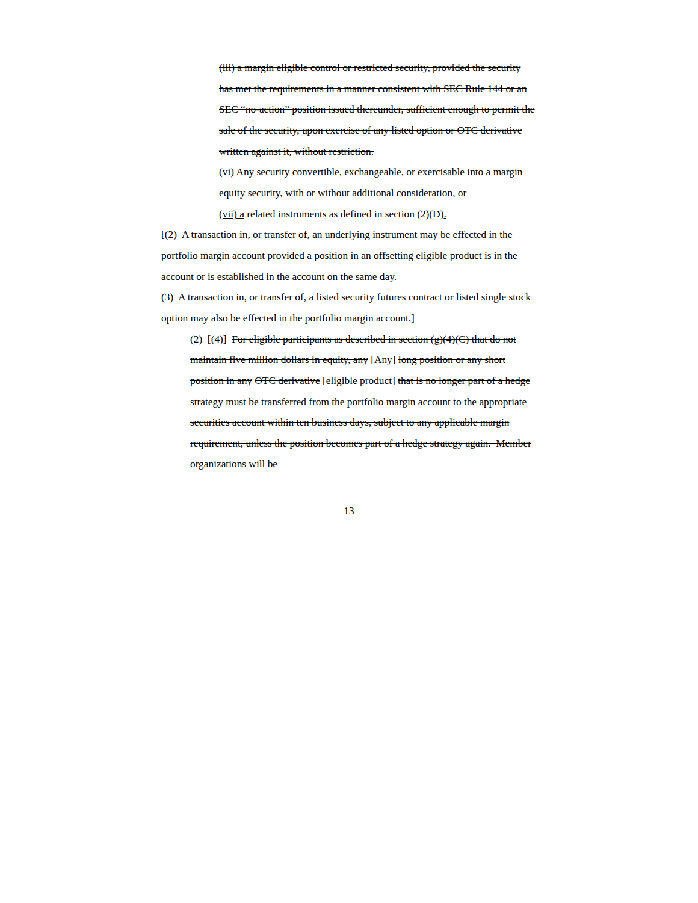(iii) a margin eligible control or restricted security, provided the security has met the requirements in a manner consistent with SEC Rule 144 or an SEC “no-action” position issued thereunder, sufficient enough to permit the sale of the security, upon exercise of any listed option or OTC derivative written against it, without restriction.
(vi) Any security convertible, exchangeable, or exercisable into a margin equity security, with or without additional consideration, or
(vii) a related instruments as defined in section (2)(D).
[(2) A transaction in, or transfer of, an underlying instrument may be effected in the portfolio margin account provided a position in an offsetting eligible product is in the account or is established in the account on the same day.
(3) A transaction in, or transfer of, a listed security futures contract or listed single stock option may also be effected in the portfolio margin account.]
(2) [(4)] For eligible participants as described in section (g)(4)(C) that do not maintain five million dollars in equity, any [Any] long position or any short position in any OTC derivative [eligible product] that is no longer part of a hedge strategy must be transferred from the portfolio margin account to the appropriate securities account within ten business days, subject to any applicable margin requirement, unless the position becomes part of a hedge strategy again. Member organizations will be
13